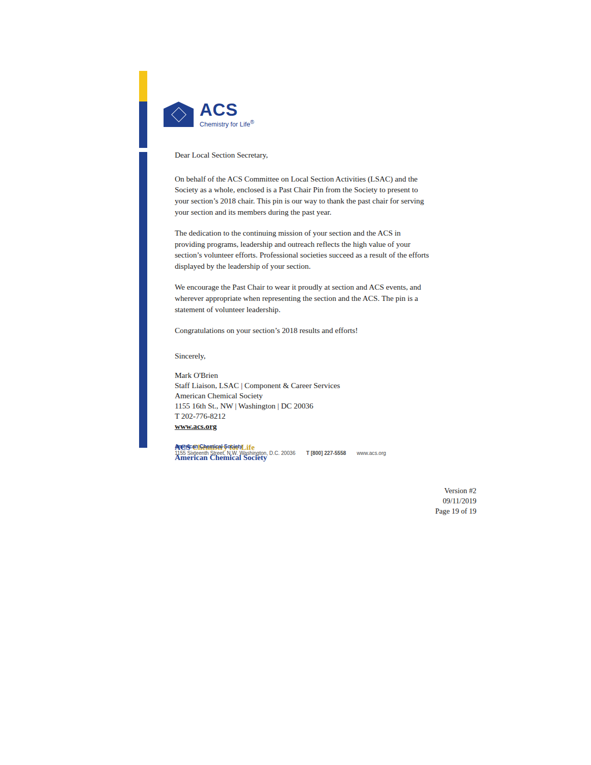A C S
ACS
Chemistry for Life®
Dear Local Section Secretary,
On behalf of the ACS Committee on Local Section Activities (LSAC) and the Society as a whole, enclosed is a Past Chair Pin from the Society to present to your section’s 2018 chair. This pin is our way to thank the past chair for serving your section and its members during the past year.
The dedication to the continuing mission of your section and the ACS in providing programs, leadership and outreach reflects the high value of your section’s volunteer efforts. Professional societies succeed as a result of the efforts displayed by the leadership of your section.
We encourage the Past Chair to wear it proudly at section and ACS events, and wherever appropriate when representing the section and the ACS. The pin is a statement of volunteer leadership.
Congratulations on your section’s 2018 results and efforts!
Sincerely,
Mark O'Brien
Staff Liaison, LSAC | Component & Career Services
American Chemical Society
1155 16th St., NW | Washington | DC 20036
T 202-776-8212
www.acs.org
ACS Chemistry for Life
American Chemical Society
American Chemical Society
1155 Sixteenth Street, N.W. Washington, D.C. 20036 T [800] 227-5558 www.acs.org
Version #2
09/11/2019
Page 19 of 19